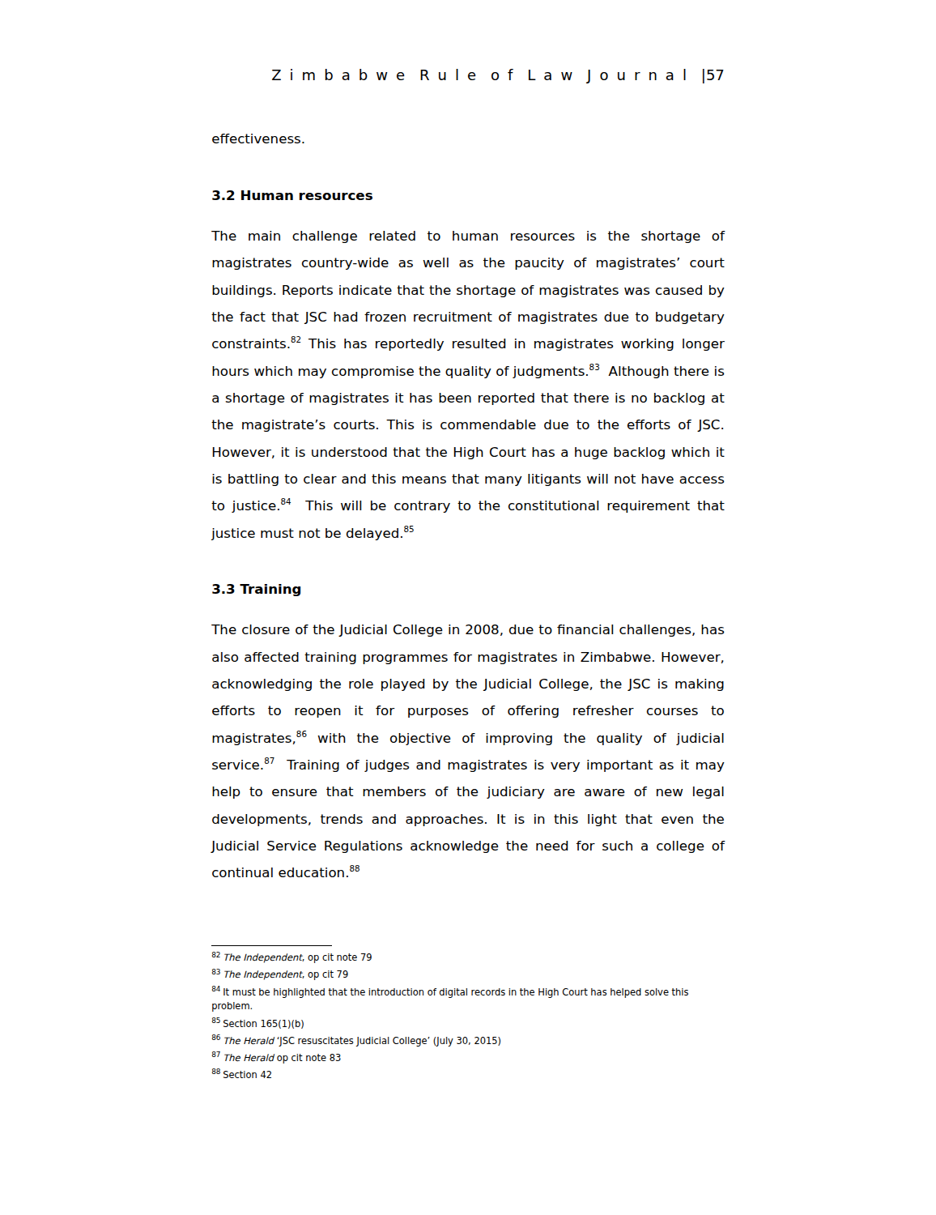Z i m b a b w e R u l e o f L a w J o u r n a l |57
effectiveness.
3.2 Human resources
The main challenge related to human resources is the shortage of magistrates country-wide as well as the paucity of magistrates’ court buildings. Reports indicate that the shortage of magistrates was caused by the fact that JSC had frozen recruitment of magistrates due to budgetary constraints.82 This has reportedly resulted in magistrates working longer hours which may compromise the quality of judgments.83 Although there is a shortage of magistrates it has been reported that there is no backlog at the magistrate’s courts. This is commendable due to the efforts of JSC. However, it is understood that the High Court has a huge backlog which it is battling to clear and this means that many litigants will not have access to justice.84 This will be contrary to the constitutional requirement that justice must not be delayed.85
3.3 Training
The closure of the Judicial College in 2008, due to financial challenges, has also affected training programmes for magistrates in Zimbabwe. However, acknowledging the role played by the Judicial College, the JSC is making efforts to reopen it for purposes of offering refresher courses to magistrates,86 with the objective of improving the quality of judicial service.87 Training of judges and magistrates is very important as it may help to ensure that members of the judiciary are aware of new legal developments, trends and approaches. It is in this light that even the Judicial Service Regulations acknowledge the need for such a college of continual education.88
82 The Independent, op cit note 79
83 The Independent, op cit 79
84 It must be highlighted that the introduction of digital records in the High Court has helped solve this problem.
85 Section 165(1)(b)
86 The Herald ‘JSC resuscitates Judicial College’ (July 30, 2015)
87 The Herald op cit note 83
88 Section 42